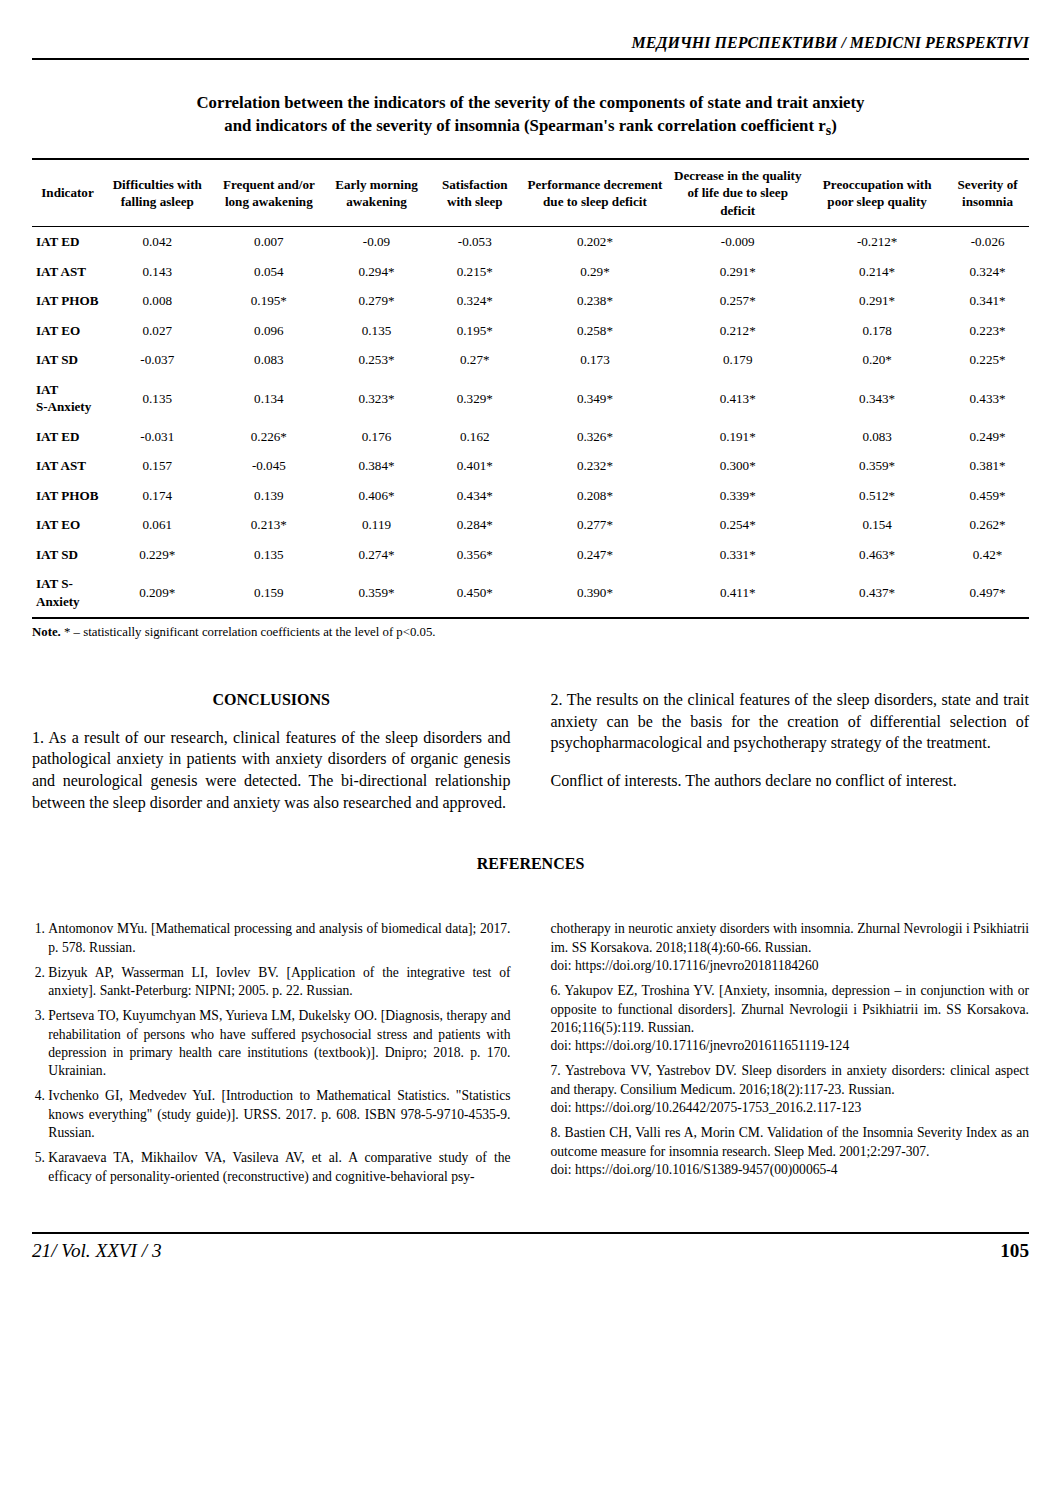МЕДИЧНІ ПЕРСПЕКТИВИ / MEDICNI PERSPEKTIVI
Correlation between the indicators of the severity of the components of state and trait anxiety
and indicators of the severity of insomnia (Spearman's rank correlation coefficient rs)
| Indicator | Difficulties with falling asleep | Frequent and/or long awakening | Early morning awakening | Satisfaction with sleep | Performance decrement due to sleep deficit | Decrease in the quality of life due to sleep deficit | Preoccupation with poor sleep quality | Severity of insomnia |
| --- | --- | --- | --- | --- | --- | --- | --- | --- |
| IAT ED | 0.042 | 0.007 | -0.09 | -0.053 | 0.202* | -0.009 | -0.212* | -0.026 |
| IAT AST | 0.143 | 0.054 | 0.294* | 0.215* | 0.29* | 0.291* | 0.214* | 0.324* |
| IAT PHOB | 0.008 | 0.195* | 0.279* | 0.324* | 0.238* | 0.257* | 0.291* | 0.341* |
| IAT EO | 0.027 | 0.096 | 0.135 | 0.195* | 0.258* | 0.212* | 0.178 | 0.223* |
| IAT SD | -0.037 | 0.083 | 0.253* | 0.27* | 0.173 | 0.179 | 0.20* | 0.225* |
| IAT S-Anxiety | 0.135 | 0.134 | 0.323* | 0.329* | 0.349* | 0.413* | 0.343* | 0.433* |
| IAT ED | -0.031 | 0.226* | 0.176 | 0.162 | 0.326* | 0.191* | 0.083 | 0.249* |
| IAT AST | 0.157 | -0.045 | 0.384* | 0.401* | 0.232* | 0.300* | 0.359* | 0.381* |
| IAT PHOB | 0.174 | 0.139 | 0.406* | 0.434* | 0.208* | 0.339* | 0.512* | 0.459* |
| IAT EO | 0.061 | 0.213* | 0.119 | 0.284* | 0.277* | 0.254* | 0.154 | 0.262* |
| IAT SD | 0.229* | 0.135 | 0.274* | 0.356* | 0.247* | 0.331* | 0.463* | 0.42* |
| IAT S-Anxiety | 0.209* | 0.159 | 0.359* | 0.450* | 0.390* | 0.411* | 0.437* | 0.497* |
Note. * – statistically significant correlation coefficients at the level of p<0.05.
CONCLUSIONS
1. As a result of our research, clinical features of the sleep disorders and pathological anxiety in patients with anxiety disorders of organic genesis and neurological genesis were detected. The bi-directional relationship between the sleep disorder and anxiety was also researched and approved.
2. The results on the clinical features of the sleep disorders, state and trait anxiety can be the basis for the creation of differential selection of psychopharmacological and psychotherapy strategy of the treatment.
Conflict of interests. The authors declare no conflict of interest.
REFERENCES
Antomonov MYu. [Mathematical processing and analysis of biomedical data]; 2017. p. 578. Russian.
Bizyuk AP, Wasserman LI, Iovlev BV. [Application of the integrative test of anxiety]. Sankt-Peterburg: NIPNI; 2005. p. 22. Russian.
Pertseva TO, Kuyumchyan MS, Yurieva LM, Dukelsky OO. [Diagnosis, therapy and rehabilitation of persons who have suffered psychosocial stress and patients with depression in primary health care institutions (textbook)]. Dnipro; 2018. p. 170. Ukrainian.
Ivchenko GI, Medvedev YuI. [Introduction to Mathematical Statistics. "Statistics knows everything" (study guide)]. URSS. 2017. p. 608. ISBN 978-5-9710-4535-9. Russian.
Karavaeva TA, Mikhailov VA, Vasileva AV, et al. A comparative study of the efficacy of personality-oriented (reconstructive) and cognitive-behavioral psy-
chotherapy in neurotic anxiety disorders with insomnia. Zhurnal Nevrologii i Psikhiatrii im. SS Korsakova. 2018;118(4):60-66. Russian.
doi: https://doi.org/10.17116/jnevro20181184260
6. Yakupov EZ, Troshina YV. [Anxiety, insomnia, depression – in conjunction with or opposite to functional disorders]. Zhurnal Nevrologii i Psikhiatrii im. SS Korsakova. 2016;116(5):119. Russian.
doi: https://doi.org/10.17116/jnevro201611651119-124
7. Yastrebova VV, Yastrebov DV. Sleep disorders in anxiety disorders: clinical aspect and therapy. Consilium Medicum. 2016;18(2):117-23. Russian.
doi: https://doi.org/10.26442/2075-1753_2016.2.117-123
8. Bastien CH, Valli res A, Morin CM. Validation of the Insomnia Severity Index as an outcome measure for insomnia research. Sleep Med. 2001;2:297-307.
doi: https://doi.org/10.1016/S1389-9457(00)00065-4
21/ Vol. XXVI / 3 105